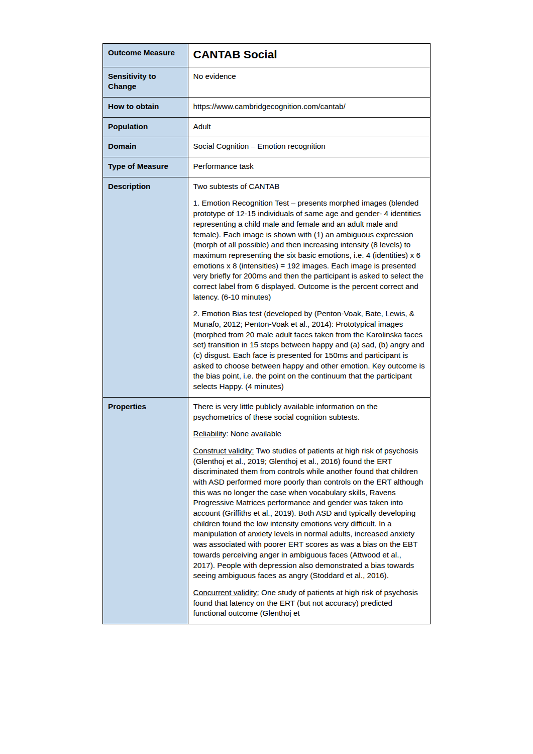| Outcome Measure | CANTAB Social |
| Sensitivity to Change | No evidence |
| How to obtain | https://www.cambridgecognition.com/cantab/ |
| Population | Adult |
| Domain | Social Cognition – Emotion recognition |
| Type of Measure | Performance task |
| Description | Two subtests of CANTAB 1. Emotion Recognition Test – presents morphed images (blended prototype of 12-15 individuals of same age and gender- 4 identities representing a child male and female and an adult male and female). Each image is shown with (1) an ambiguous expression (morph of all possible) and then increasing intensity (8 levels) to maximum representing the six basic emotions, i.e. 4 (identities) x 6 emotions x 8 (intensities) = 192 images. Each image is presented very briefly for 200ms and then the participant is asked to select the correct label from 6 displayed. Outcome is the percent correct and latency. (6-10 minutes) 2. Emotion Bias test (developed by (Penton-Voak, Bate, Lewis, & Munafo, 2012; Penton-Voak et al., 2014): Prototypical images (morphed from 20 male adult faces taken from the Karolinska faces set) transition in 15 steps between happy and (a) sad, (b) angry and (c) disgust. Each face is presented for 150ms and participant is asked to choose between happy and other emotion. Key outcome is the bias point, i.e. the point on the continuum that the participant selects Happy. (4 minutes) |
| Properties | There is very little publicly available information on the psychometrics of these social cognition subtests. Reliability : None available Construct validity: Two studies of patients at high risk of psychosis (Glenthoj et al., 2019; Glenthoj et al., 2016) found the ERT discriminated them from controls while another found that children with ASD performed more poorly than controls on the ERT although this was no longer the case when vocabulary skills, Ravens Progressive Matrices performance and gender was taken into account (Griffiths et al., 2019). Both ASD and typically developing children found the low intensity emotions very difficult. In a manipulation of anxiety levels in normal adults, increased anxiety was associated with poorer ERT scores as was a bias on the EBT towards perceiving anger in ambiguous faces (Attwood et al., 2017). People with depression also demonstrated a bias towards seeing ambiguous faces as angry (Stoddard et al., 2016). Concurrent validity: One study of patients at high risk of psychosis found that latency on the ERT (but not accuracy) predicted functional outcome (Glenthoj et |